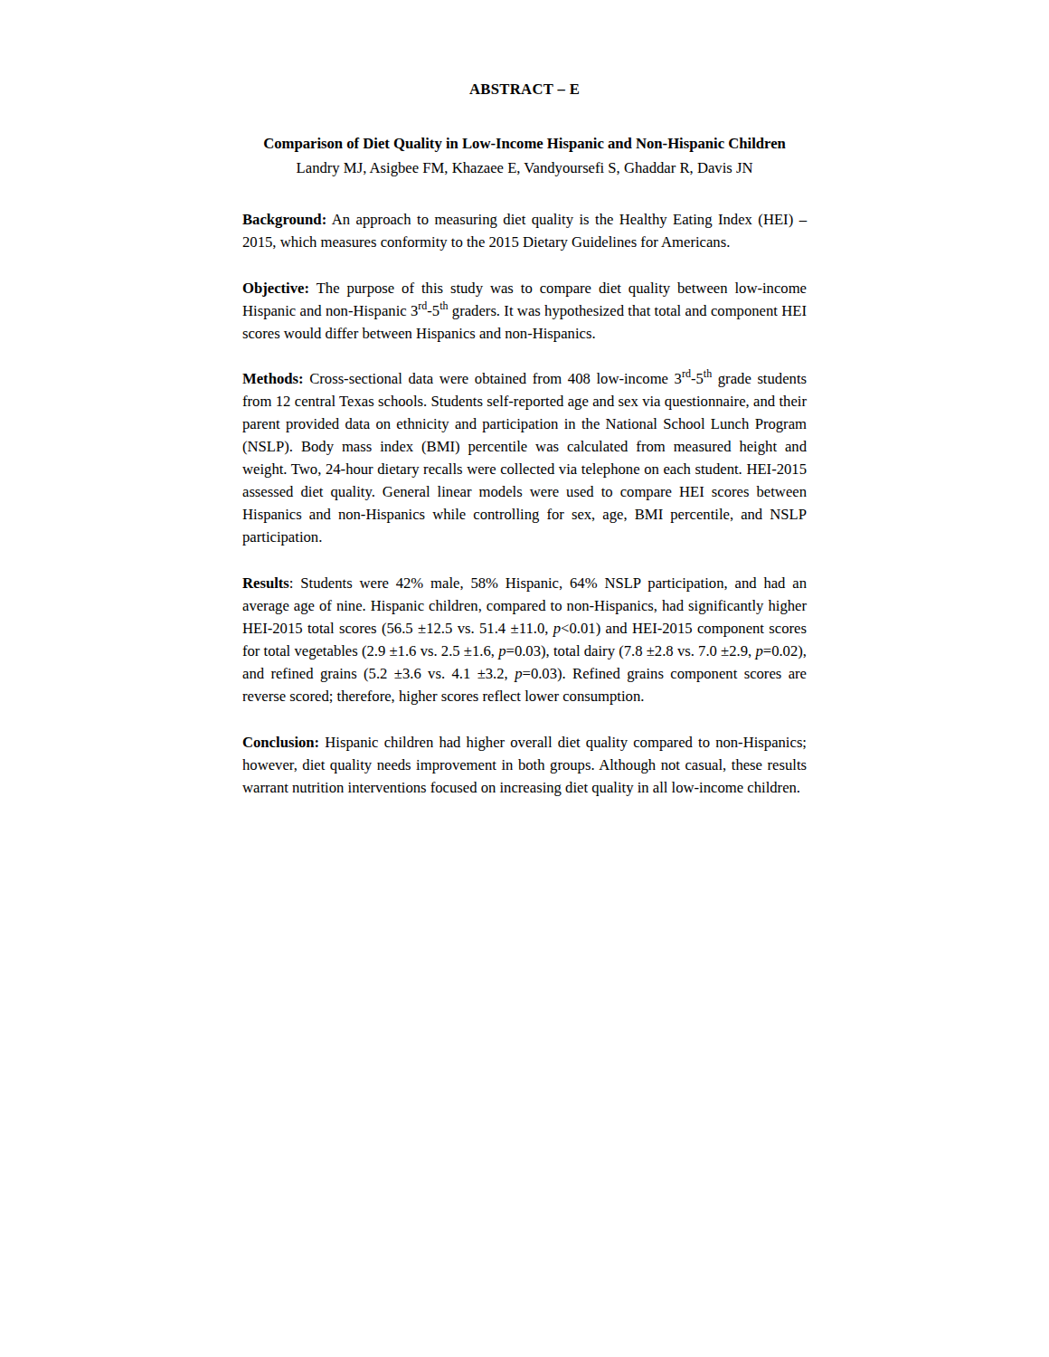ABSTRACT – E
Comparison of Diet Quality in Low-Income Hispanic and Non-Hispanic Children
Landry MJ, Asigbee FM, Khazaee E, Vandyoursefi S, Ghaddar R, Davis JN
Background: An approach to measuring diet quality is the Healthy Eating Index (HEI) – 2015, which measures conformity to the 2015 Dietary Guidelines for Americans.
Objective: The purpose of this study was to compare diet quality between low-income Hispanic and non-Hispanic 3rd-5th graders. It was hypothesized that total and component HEI scores would differ between Hispanics and non-Hispanics.
Methods: Cross-sectional data were obtained from 408 low-income 3rd-5th grade students from 12 central Texas schools. Students self-reported age and sex via questionnaire, and their parent provided data on ethnicity and participation in the National School Lunch Program (NSLP). Body mass index (BMI) percentile was calculated from measured height and weight. Two, 24-hour dietary recalls were collected via telephone on each student. HEI-2015 assessed diet quality. General linear models were used to compare HEI scores between Hispanics and non-Hispanics while controlling for sex, age, BMI percentile, and NSLP participation.
Results: Students were 42% male, 58% Hispanic, 64% NSLP participation, and had an average age of nine. Hispanic children, compared to non-Hispanics, had significantly higher HEI-2015 total scores (56.5 ±12.5 vs. 51.4 ±11.0, p<0.01) and HEI-2015 component scores for total vegetables (2.9 ±1.6 vs. 2.5 ±1.6, p=0.03), total dairy (7.8 ±2.8 vs. 7.0 ±2.9, p=0.02), and refined grains (5.2 ±3.6 vs. 4.1 ±3.2, p=0.03). Refined grains component scores are reverse scored; therefore, higher scores reflect lower consumption.
Conclusion: Hispanic children had higher overall diet quality compared to non-Hispanics; however, diet quality needs improvement in both groups. Although not casual, these results warrant nutrition interventions focused on increasing diet quality in all low-income children.